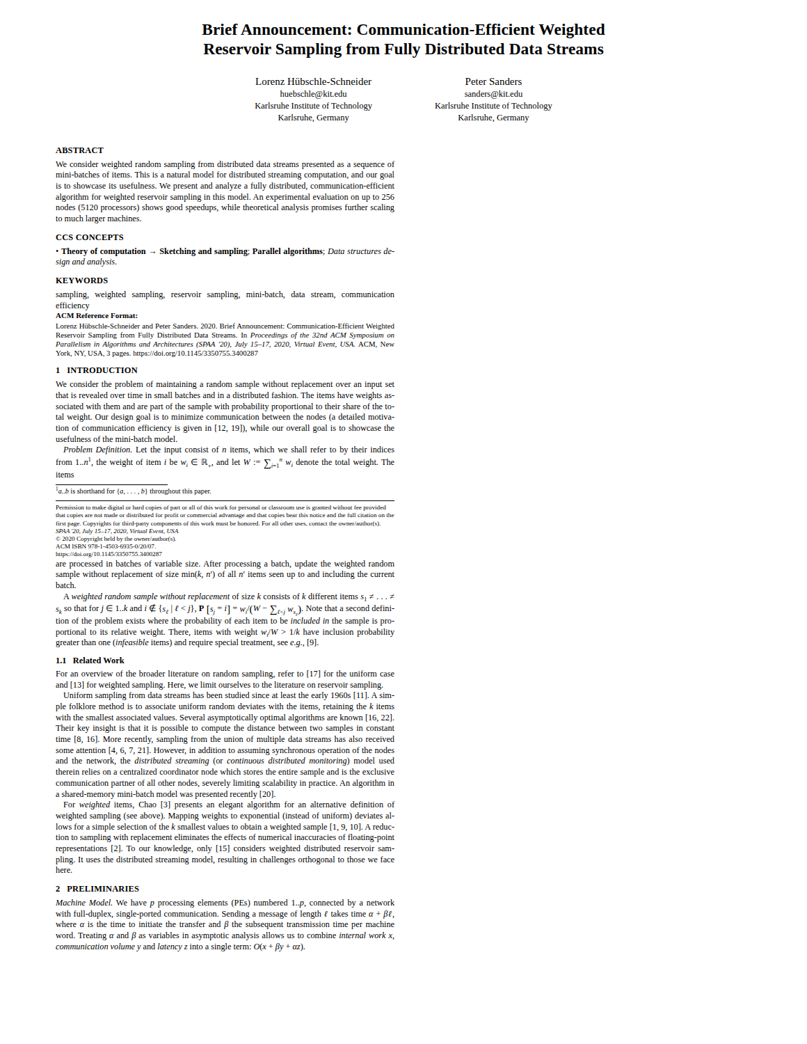Brief Announcement: Communication-Efficient Weighted
Reservoir Sampling from Fully Distributed Data Streams
Lorenz Hübschle-Schneider
huebschle@kit.edu
Karlsruhe Institute of Technology
Karlsruhe, Germany
Peter Sanders
sanders@kit.edu
Karlsruhe Institute of Technology
Karlsruhe, Germany
Abstract
We consider weighted random sampling from distributed data streams presented as a sequence of mini-batches of items. This is a natural model for distributed streaming computation, and our goal is to showcase its usefulness. We present and analyze a fully distributed, communication-efficient algorithm for weighted reservoir sampling in this model. An experimental evaluation on up to 256 nodes (5120 processors) shows good speedups, while theoretical analysis promises further scaling to much larger machines.
CCS Concepts
• Theory of computation → Sketching and sampling; Parallel algorithms; Data structures design and analysis.
Keywords
sampling, weighted sampling, reservoir sampling, mini-batch, data stream, communication efficiency
ACM Reference Format:
Lorenz Hübschle-Schneider and Peter Sanders. 2020. Brief Announcement: Communication-Efficient Weighted Reservoir Sampling from Fully Distributed Data Streams. In Proceedings of the 32nd ACM Symposium on Parallelism in Algorithms and Architectures (SPAA '20), July 15–17, 2020, Virtual Event, USA. ACM, New York, NY, USA, 3 pages. https://doi.org/10.1145/3350755.3400287
1 INTRODUCTION
We consider the problem of maintaining a random sample without replacement over an input set that is revealed over time in small batches and in a distributed fashion. The items have weights associated with them and are part of the sample with probability proportional to their share of the total weight. Our design goal is to minimize communication between the nodes (a detailed motivation of communication efficiency is given in [12, 19]), while our overall goal is to showcase the usefulness of the mini-batch model.
Problem Definition. Let the input consist of n items, which we shall refer to by their indices from 1..n1, the weight of item i be wi ∈ ℝ+, and let W := ∑i=1n wi denote the total weight. The items
1a..b is shorthand for {a, . . . , b} throughout this paper.
Permission to make digital or hard copies of part or all of this work for personal or classroom use is granted without fee provided that copies are not made or distributed for profit or commercial advantage and that copies bear this notice and the full citation on the first page. Copyrights for third-party components of this work must be honored. For all other uses, contact the owner/author(s).
SPAA '20, July 15–17, 2020, Virtual Event, USA
© 2020 Copyright held by the owner/author(s).
ACM ISBN 978-1-4503-6935-0/20/07.
https://doi.org/10.1145/3350755.3400287
are processed in batches of variable size. After processing a batch, update the weighted random sample without replacement of size min(k, n′) of all n′ items seen up to and including the current batch.
A weighted random sample without replacement of size k consists of k different items s1 ≠ . . . ≠ sk so that for j ∈ 1..k and i ∉ {sℓ | ℓ < j}, P [sj = i] = wi/(W − ∑ℓ<j wsℓ). Note that a second definition of the problem exists where the probability of each item to be included in the sample is proportional to its relative weight. There, items with weight wi/W > 1/k have inclusion probability greater than one (infeasible items) and require special treatment, see e.g., [9].
1.1 Related Work
For an overview of the broader literature on random sampling, refer to [17] for the uniform case and [13] for weighted sampling. Here, we limit ourselves to the literature on reservoir sampling.
Uniform sampling from data streams has been studied since at least the early 1960s [11]. A simple folklore method is to associate uniform random deviates with the items, retaining the k items with the smallest associated values. Several asymptotically optimal algorithms are known [16, 22]. Their key insight is that it is possible to compute the distance between two samples in constant time [8, 16]. More recently, sampling from the union of multiple data streams has also received some attention [4, 6, 7, 21]. However, in addition to assuming synchronous operation of the nodes and the network, the distributed streaming (or continuous distributed monitoring) model used therein relies on a centralized coordinator node which stores the entire sample and is the exclusive communication partner of all other nodes, severely limiting scalability in practice. An algorithm in a shared-memory mini-batch model was presented recently [20].
For weighted items, Chao [3] presents an elegant algorithm for an alternative definition of weighted sampling (see above). Mapping weights to exponential (instead of uniform) deviates allows for a simple selection of the k smallest values to obtain a weighted sample [1, 9, 10]. A reduction to sampling with replacement eliminates the effects of numerical inaccuracies of floating-point representations [2]. To our knowledge, only [15] considers weighted distributed reservoir sampling. It uses the distributed streaming model, resulting in challenges orthogonal to those we face here.
2 PRELIMINARIES
Machine Model. We have p processing elements (PEs) numbered 1..p, connected by a network with full-duplex, single-ported communication. Sending a message of length ℓ takes time α + βℓ, where α is the time to initiate the transfer and β the subsequent transmission time per machine word. Treating α and β as variables in asymptotic analysis allows us to combine internal work x, communication volume y and latency z into a single term: O(x + βy + αz).